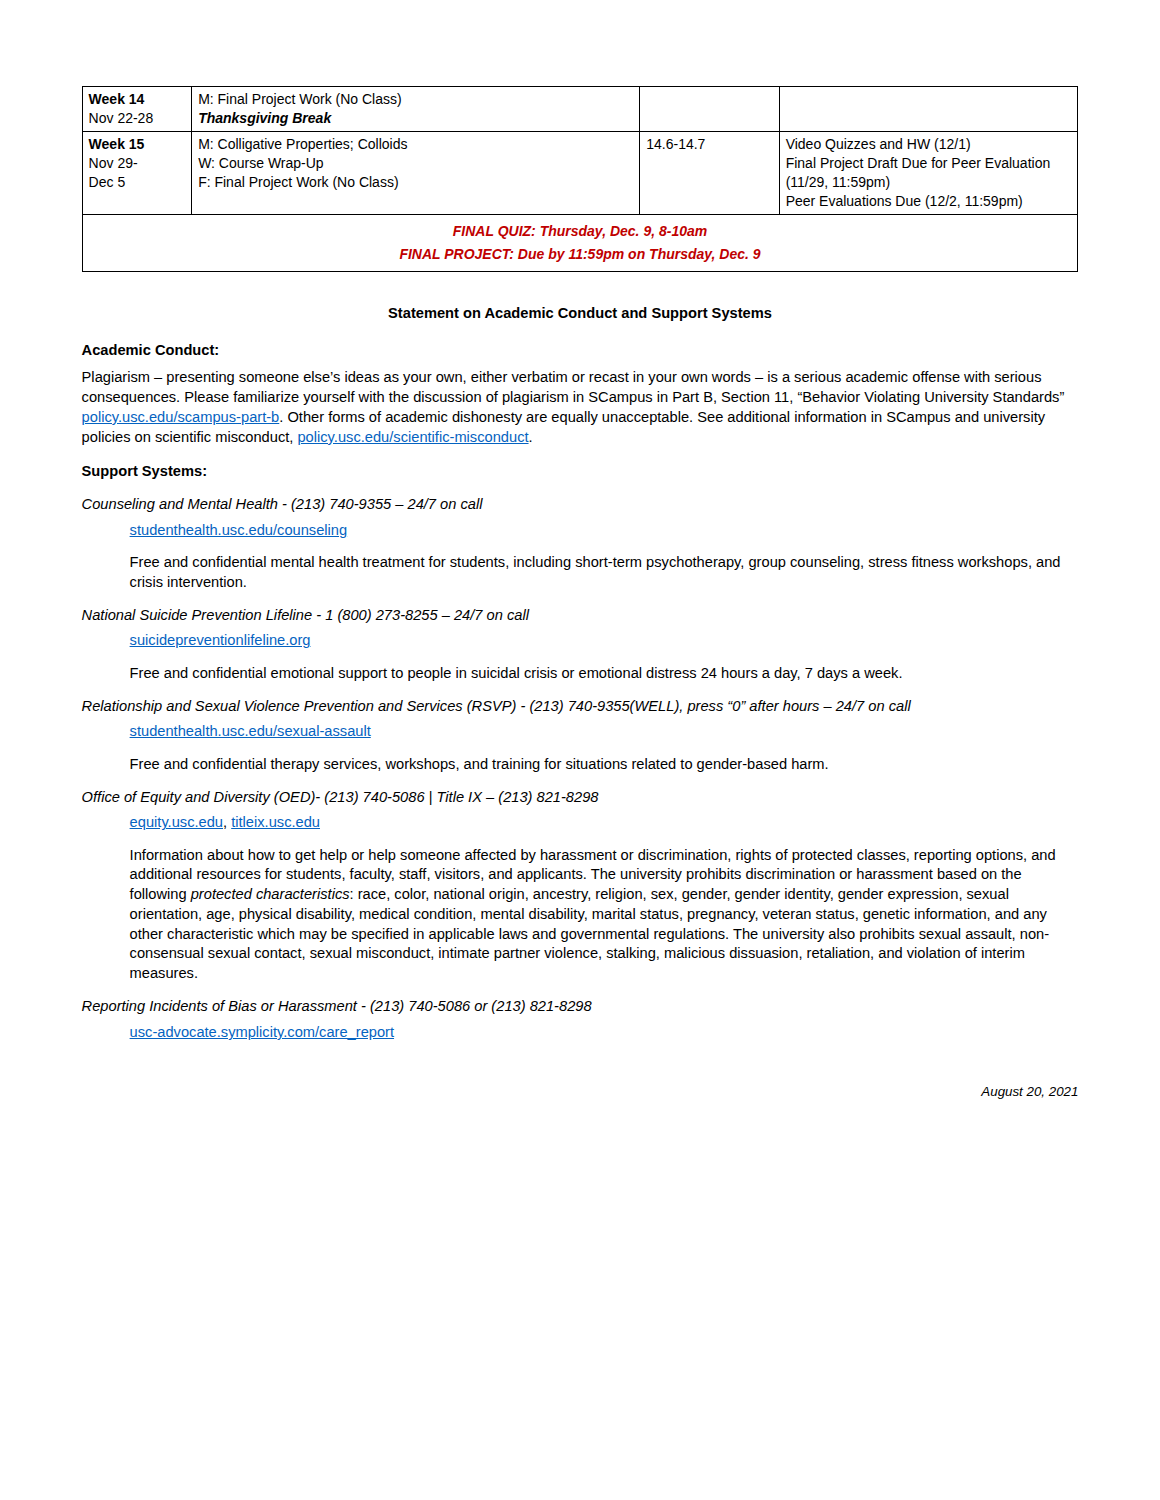| Week 14 Nov 22-28 | M: Final Project Work (No Class) Thanksgiving Break | | |
| Week 15 Nov 29- Dec 5 | M: Colligative Properties; Colloids W: Course Wrap-Up F: Final Project Work (No Class) | 14.6-14.7 | Video Quizzes and HW (12/1) Final Project Draft Due for Peer Evaluation (11/29, 11:59pm) Peer Evaluations Due (12/2, 11:59pm) |
| FINAL QUIZ: Thursday, Dec. 9, 8-10am FINAL PROJECT: Due by 11:59pm on Thursday, Dec. 9 |
Statement on Academic Conduct and Support Systems
Academic Conduct:
Plagiarism – presenting someone else’s ideas as your own, either verbatim or recast in your own words – is a serious academic offense with serious consequences. Please familiarize yourself with the discussion of plagiarism in SCampus in Part B, Section 11, “Behavior Violating University Standards” policy.usc.edu/scampus-part-b. Other forms of academic dishonesty are equally unacceptable. See additional information in SCampus and university policies on scientific misconduct, policy.usc.edu/scientific-misconduct.
Support Systems:
Counseling and Mental Health - (213) 740-9355 – 24/7 on call
studenthealth.usc.edu/counseling
Free and confidential mental health treatment for students, including short-term psychotherapy, group counseling, stress fitness workshops, and crisis intervention.
National Suicide Prevention Lifeline - 1 (800) 273-8255 – 24/7 on call
suicidepreventionlifeline.org
Free and confidential emotional support to people in suicidal crisis or emotional distress 24 hours a day, 7 days a week.
Relationship and Sexual Violence Prevention and Services (RSVP) - (213) 740-9355(WELL), press “0” after hours – 24/7 on call
studenthealth.usc.edu/sexual-assault
Free and confidential therapy services, workshops, and training for situations related to gender-based harm.
Office of Equity and Diversity (OED)- (213) 740-5086 | Title IX – (213) 821-8298
equity.usc.edu, titleix.usc.edu
Information about how to get help or help someone affected by harassment or discrimination, rights of protected classes, reporting options, and additional resources for students, faculty, staff, visitors, and applicants. The university prohibits discrimination or harassment based on the following protected characteristics: race, color, national origin, ancestry, religion, sex, gender, gender identity, gender expression, sexual orientation, age, physical disability, medical condition, mental disability, marital status, pregnancy, veteran status, genetic information, and any other characteristic which may be specified in applicable laws and governmental regulations. The university also prohibits sexual assault, non-consensual sexual contact, sexual misconduct, intimate partner violence, stalking, malicious dissuasion, retaliation, and violation of interim measures.
Reporting Incidents of Bias or Harassment - (213) 740-5086 or (213) 821-8298
usc-advocate.symplicity.com/care_report
August 20, 2021